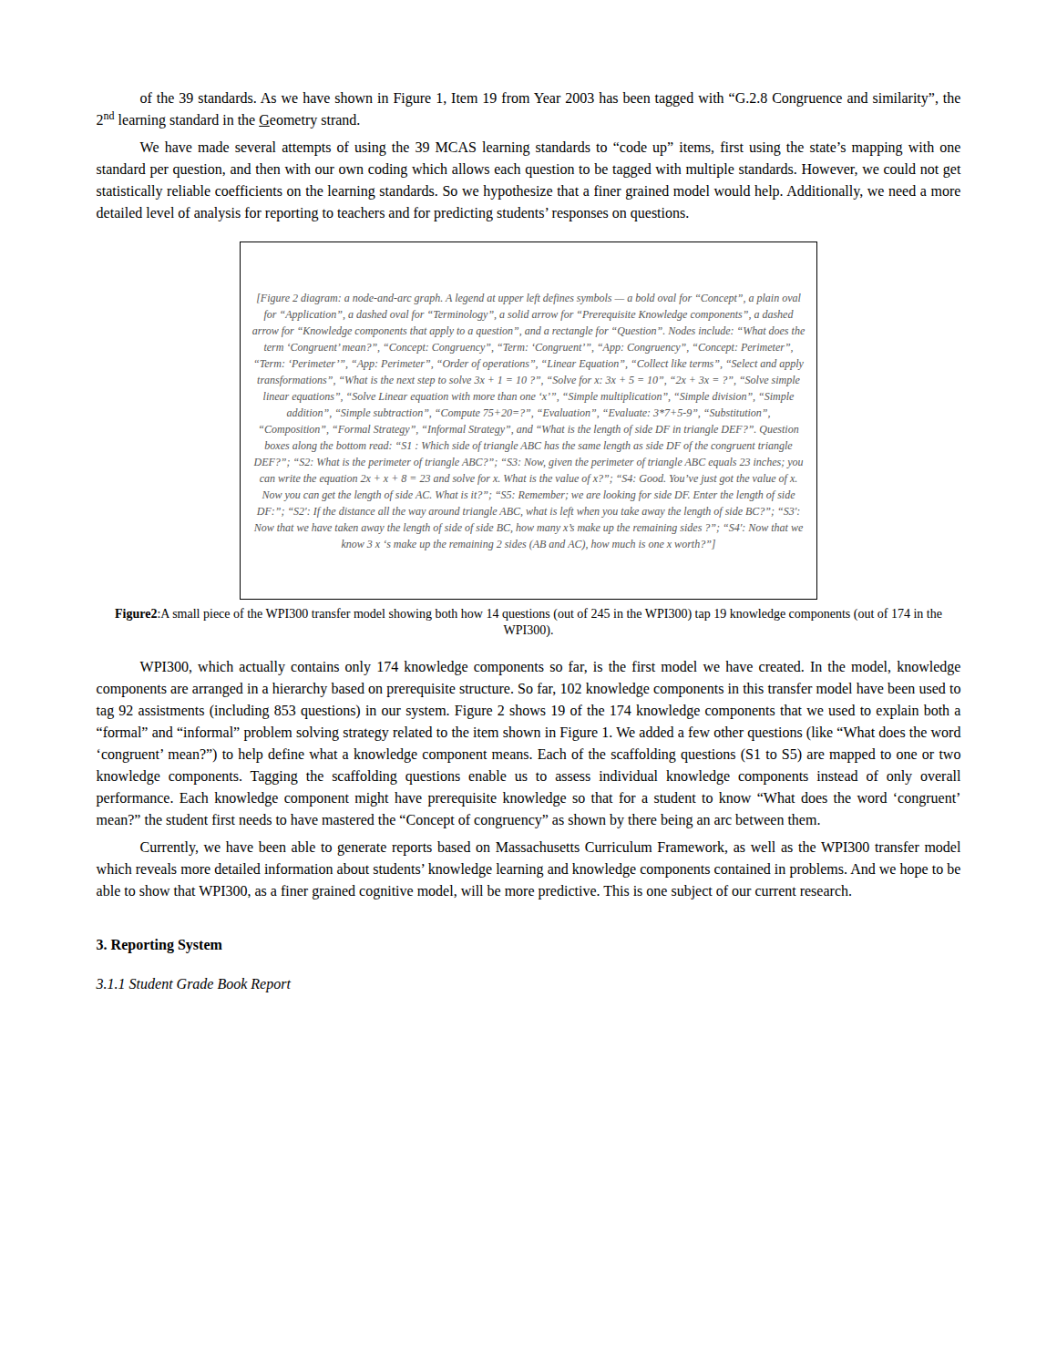of the 39 standards. As we have shown in Figure 1, Item 19 from Year 2003 has been tagged with “G.2.8 Congruence and similarity”, the 2nd learning standard in the Geometry strand.
We have made several attempts of using the 39 MCAS learning standards to “code up” items, first using the state’s mapping with one standard per question, and then with our own coding which allows each question to be tagged with multiple standards. However, we could not get statistically reliable coefficients on the learning standards. So we hypothesize that a finer grained model would help. Additionally, we need a more detailed level of analysis for reporting to teachers and for predicting students’ responses on questions.
[Figure 2 diagram: a node-and-arc graph. A legend at upper left defines symbols — a bold oval for “Concept”, a plain oval for “Application”, a dashed oval for “Terminology”, a solid arrow for “Prerequisite Knowledge components”, a dashed arrow for “Knowledge components that apply to a question”, and a rectangle for “Question”. Nodes include: “What does the term ‘Congruent’ mean?”, “Concept: Congruency”, “Term: ‘Congruent’”, “App: Congruency”, “Concept: Perimeter”, “Term: ‘Perimeter’”, “App: Perimeter”, “Order of operations”, “Linear Equation”, “Collect like terms”, “Select and apply transformations”, “What is the next step to solve 3x + 1 = 10 ?”, “Solve for x: 3x + 5 = 10”, “2x + 3x = ?”, “Solve simple linear equations”, “Solve Linear equation with more than one ‘x’”, “Simple multiplication”, “Simple division”, “Simple addition”, “Simple subtraction”, “Compute 75+20=?”, “Evaluation”, “Evaluate: 3*7+5-9”, “Substitution”, “Composition”, “Formal Strategy”, “Informal Strategy”, and “What is the length of side DF in triangle DEF?”. Question boxes along the bottom read: “S1 : Which side of triangle ABC has the same length as side DF of the congruent triangle DEF?”; “S2: What is the perimeter of triangle ABC?”; “S3: Now, given the perimeter of triangle ABC equals 23 inches; you can write the equation 2x + x + 8 = 23 and solve for x. What is the value of x?”; “S4: Good. You’ve just got the value of x. Now you can get the length of side AC. What is it?”; “S5: Remember; we are looking for side DF. Enter the length of side DF:”; “S2′: If the distance all the way around triangle ABC, what is left when you take away the length of side BC?”; “S3′: Now that we have taken away the length of side of side BC, how many x’s make up the remaining sides ?”; “S4′: Now that we know 3 x ‘s make up the remaining 2 sides (AB and AC), how much is one x worth?”]
Figure2:A small piece of the WPI300 transfer model showing both how 14 questions (out of 245 in the WPI300) tap 19 knowledge components (out of 174 in the WPI300).
WPI300, which actually contains only 174 knowledge components so far, is the first model we have created. In the model, knowledge components are arranged in a hierarchy based on prerequisite structure. So far, 102 knowledge components in this transfer model have been used to tag 92 assistments (including 853 questions) in our system. Figure 2 shows 19 of the 174 knowledge components that we used to explain both a “formal” and “informal” problem solving strategy related to the item shown in Figure 1. We added a few other questions (like “What does the word ‘congruent’ mean?”) to help define what a knowledge component means. Each of the scaffolding questions (S1 to S5) are mapped to one or two knowledge components. Tagging the scaffolding questions enable us to assess individual knowledge components instead of only overall performance. Each knowledge component might have prerequisite knowledge so that for a student to know “What does the word ‘congruent’ mean?” the student first needs to have mastered the “Concept of congruency” as shown by there being an arc between them.
Currently, we have been able to generate reports based on Massachusetts Curriculum Framework, as well as the WPI300 transfer model which reveals more detailed information about students’ knowledge learning and knowledge components contained in problems. And we hope to be able to show that WPI300, as a finer grained cognitive model, will be more predictive. This is one subject of our current research.
3. Reporting System
3.1.1 Student Grade Book Report